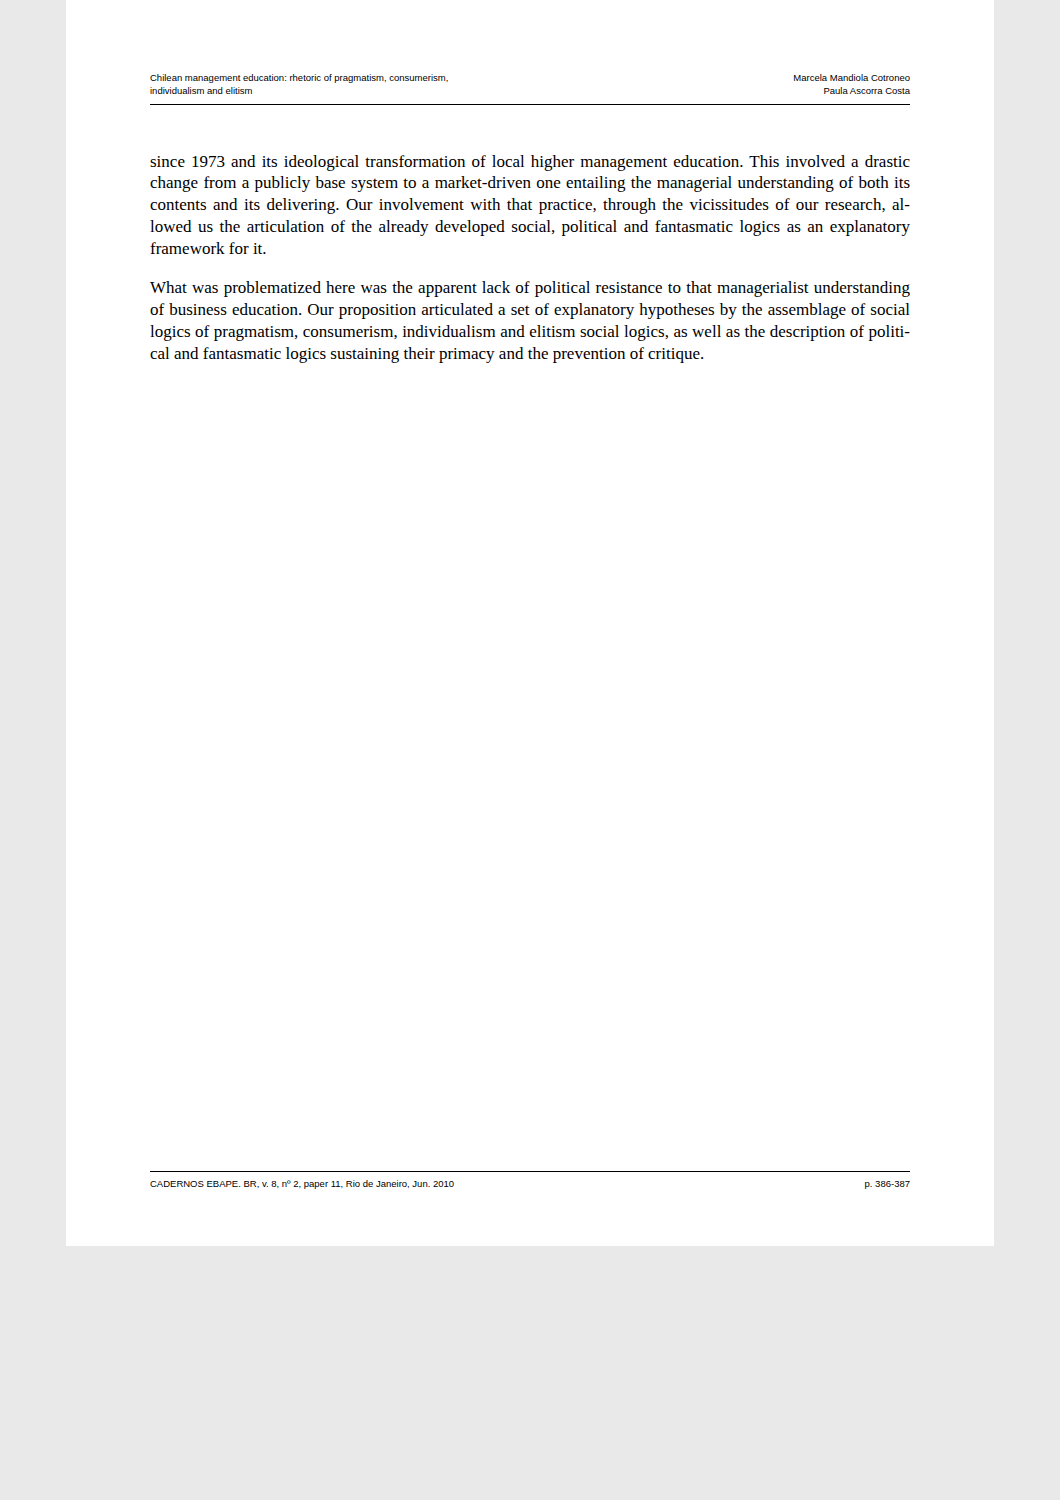Chilean management education: rhetoric of pragmatism, consumerism,
individualism and elitism
Marcela Mandiola Cotroneo
Paula Ascorra Costa
since 1973 and its ideological transformation of local higher management education. This involved a drastic change from a publicly base system to a market-driven one entailing the managerial understanding of both its contents and its delivering. Our involvement with that practice, through the vicissitudes of our research, allowed us the articulation of the already developed social, political and fantasmatic logics as an explanatory framework for it.
What was problematized here was the apparent lack of political resistance to that managerialist understanding of business education. Our proposition articulated a set of explanatory hypotheses by the assemblage of social logics of pragmatism, consumerism, individualism and elitism social logics, as well as the description of political and fantasmatic logics sustaining their primacy and the prevention of critique.
CADERNOS EBAPE. BR, v. 8, nº 2, paper 11, Rio de Janeiro, Jun. 2010
p. 386-387